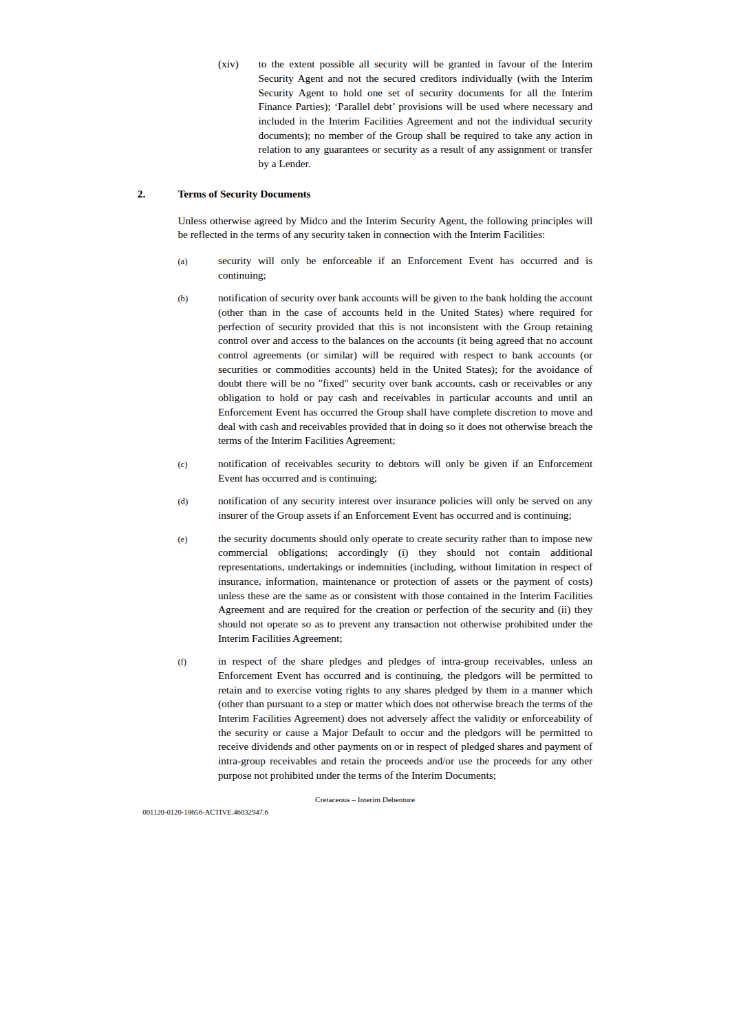(xiv)
to the extent possible all security will be granted in favour of the Interim Security Agent and not the secured creditors individually (with the Interim Security Agent to hold one set of security documents for all the Interim Finance Parties); ‘Parallel debt’ provisions will be used where necessary and included in the Interim Facilities Agreement and not the individual security documents); no member of the Group shall be required to take any action in relation to any guarantees or security as a result of any assignment or transfer by a Lender.
2.
Terms of Security Documents
Unless otherwise agreed by Midco and the Interim Security Agent, the following principles will be reflected in the terms of any security taken in connection with the Interim Facilities:
(a)
security will only be enforceable if an Enforcement Event has occurred and is continuing;
(b)
notification of security over bank accounts will be given to the bank holding the account (other than in the case of accounts held in the United States) where required for perfection of security provided that this is not inconsistent with the Group retaining control over and access to the balances on the accounts (it being agreed that no account control agreements (or similar) will be required with respect to bank accounts (or securities or commodities accounts) held in the United States); for the avoidance of doubt there will be no "fixed" security over bank accounts, cash or receivables or any obligation to hold or pay cash and receivables in particular accounts and until an Enforcement Event has occurred the Group shall have complete discretion to move and deal with cash and receivables provided that in doing so it does not otherwise breach the terms of the Interim Facilities Agreement;
(c)
notification of receivables security to debtors will only be given if an Enforcement Event has occurred and is continuing;
(d)
notification of any security interest over insurance policies will only be served on any insurer of the Group assets if an Enforcement Event has occurred and is continuing;
(e)
the security documents should only operate to create security rather than to impose new commercial obligations; accordingly (i) they should not contain additional representations, undertakings or indemnities (including, without limitation in respect of insurance, information, maintenance or protection of assets or the payment of costs) unless these are the same as or consistent with those contained in the Interim Facilities Agreement and are required for the creation or perfection of the security and (ii) they should not operate so as to prevent any transaction not otherwise prohibited under the Interim Facilities Agreement;
(f)
in respect of the share pledges and pledges of intra-group receivables, unless an Enforcement Event has occurred and is continuing, the pledgors will be permitted to retain and to exercise voting rights to any shares pledged by them in a manner which (other than pursuant to a step or matter which does not otherwise breach the terms of the Interim Facilities Agreement) does not adversely affect the validity or enforceability of the security or cause a Major Default to occur and the pledgors will be permitted to receive dividends and other payments on or in respect of pledged shares and payment of intra-group receivables and retain the proceeds and/or use the proceeds for any other purpose not prohibited under the terms of the Interim Documents;
Cretaceous – Interim Debenture
001120-0120-18656-ACTIVE.46032947.6